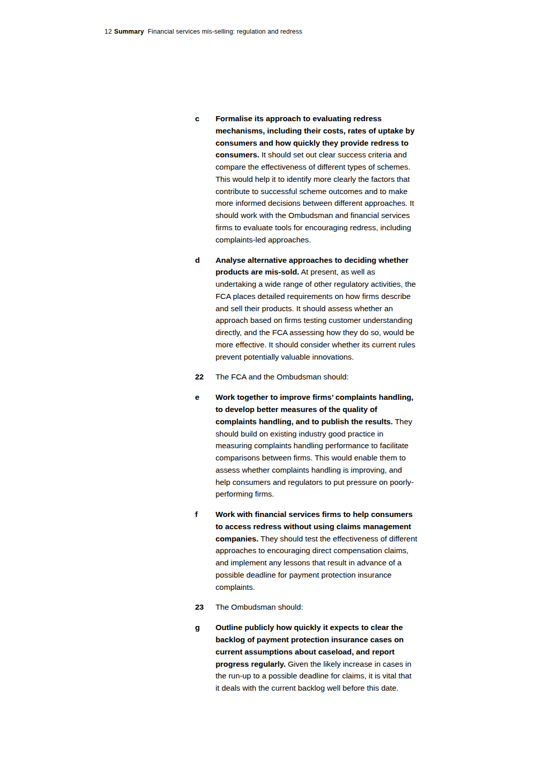12 Summary Financial services mis-selling: regulation and redress
c
Formalise its approach to evaluating redress mechanisms, including their costs, rates of uptake by consumers and how quickly they provide redress to consumers. It should set out clear success criteria and compare the effectiveness of different types of schemes. This would help it to identify more clearly the factors that contribute to successful scheme outcomes and to make more informed decisions between different approaches. It should work with the Ombudsman and financial services firms to evaluate tools for encouraging redress, including complaints-led approaches.
d
Analyse alternative approaches to deciding whether products are mis-sold. At present, as well as undertaking a wide range of other regulatory activities, the FCA places detailed requirements on how firms describe and sell their products. It should assess whether an approach based on firms testing customer understanding directly, and the FCA assessing how they do so, would be more effective. It should consider whether its current rules prevent potentially valuable innovations.
22
The FCA and the Ombudsman should:
e
Work together to improve firms’ complaints handling, to develop better measures of the quality of complaints handling, and to publish the results. They should build on existing industry good practice in measuring complaints handling performance to facilitate comparisons between firms. This would enable them to assess whether complaints handling is improving, and help consumers and regulators to put pressure on poorly-performing firms.
f
Work with financial services firms to help consumers to access redress without using claims management companies. They should test the effectiveness of different approaches to encouraging direct compensation claims, and implement any lessons that result in advance of a possible deadline for payment protection insurance complaints.
23
The Ombudsman should:
g
Outline publicly how quickly it expects to clear the backlog of payment protection insurance cases on current assumptions about caseload, and report progress regularly. Given the likely increase in cases in the run-up to a possible deadline for claims, it is vital that it deals with the current backlog well before this date.